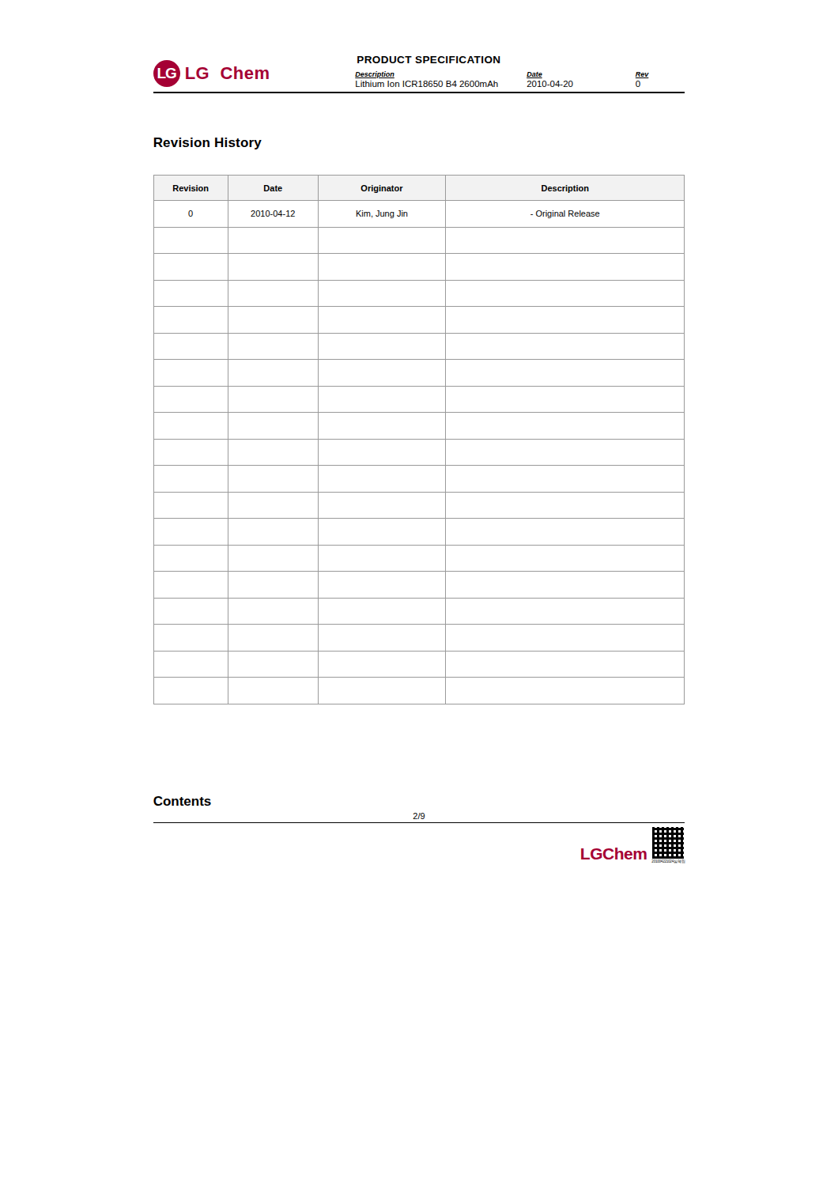LG
LG Chem
PRODUCT SPECIFICATION
Description
Date
Rev
Lithium Ion ICR18650 B4 2600mAh
2010-04-20
0
Revision History
| Revision | Date | Originator | Description |
| --- | --- | --- | --- |
| 0 | 2010-04-12 | Kim, Jung Jin | - Original Release |
Contents
2/9
LGChem
201004221024심혜림